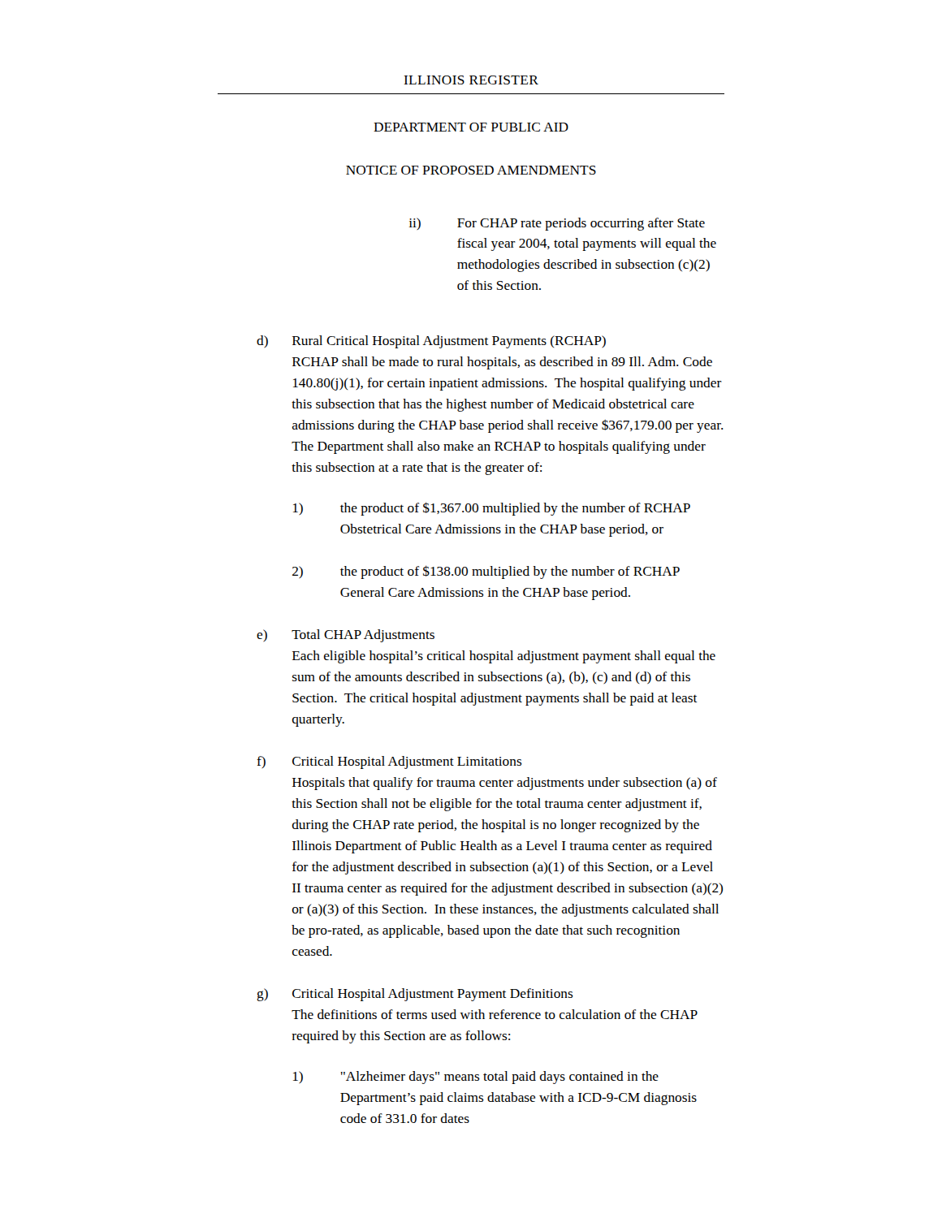ILLINOIS REGISTER
DEPARTMENT OF PUBLIC AID
NOTICE OF PROPOSED AMENDMENTS
ii)
For CHAP rate periods occurring after State fiscal year 2004, total payments will equal the methodologies described in subsection (c)(2) of this Section.
d)
Rural Critical Hospital Adjustment Payments (RCHAP)
RCHAP shall be made to rural hospitals, as described in 89 Ill. Adm. Code 140.80(j)(1), for certain inpatient admissions. The hospital qualifying under this subsection that has the highest number of Medicaid obstetrical care admissions during the CHAP base period shall receive $367,179.00 per year. The Department shall also make an RCHAP to hospitals qualifying under this subsection at a rate that is the greater of:
1)
the product of $1,367.00 multiplied by the number of RCHAP Obstetrical Care Admissions in the CHAP base period, or
2)
the product of $138.00 multiplied by the number of RCHAP General Care Admissions in the CHAP base period.
e)
Total CHAP Adjustments
Each eligible hospital’s critical hospital adjustment payment shall equal the sum of the amounts described in subsections (a), (b), (c) and (d) of this Section. The critical hospital adjustment payments shall be paid at least quarterly.
f)
Critical Hospital Adjustment Limitations
Hospitals that qualify for trauma center adjustments under subsection (a) of this Section shall not be eligible for the total trauma center adjustment if, during the CHAP rate period, the hospital is no longer recognized by the Illinois Department of Public Health as a Level I trauma center as required for the adjustment described in subsection (a)(1) of this Section, or a Level II trauma center as required for the adjustment described in subsection (a)(2) or (a)(3) of this Section. In these instances, the adjustments calculated shall be pro-rated, as applicable, based upon the date that such recognition ceased.
g)
Critical Hospital Adjustment Payment Definitions
The definitions of terms used with reference to calculation of the CHAP required by this Section are as follows:
1)
"Alzheimer days" means total paid days contained in the Department’s paid claims database with a ICD-9-CM diagnosis code of 331.0 for dates